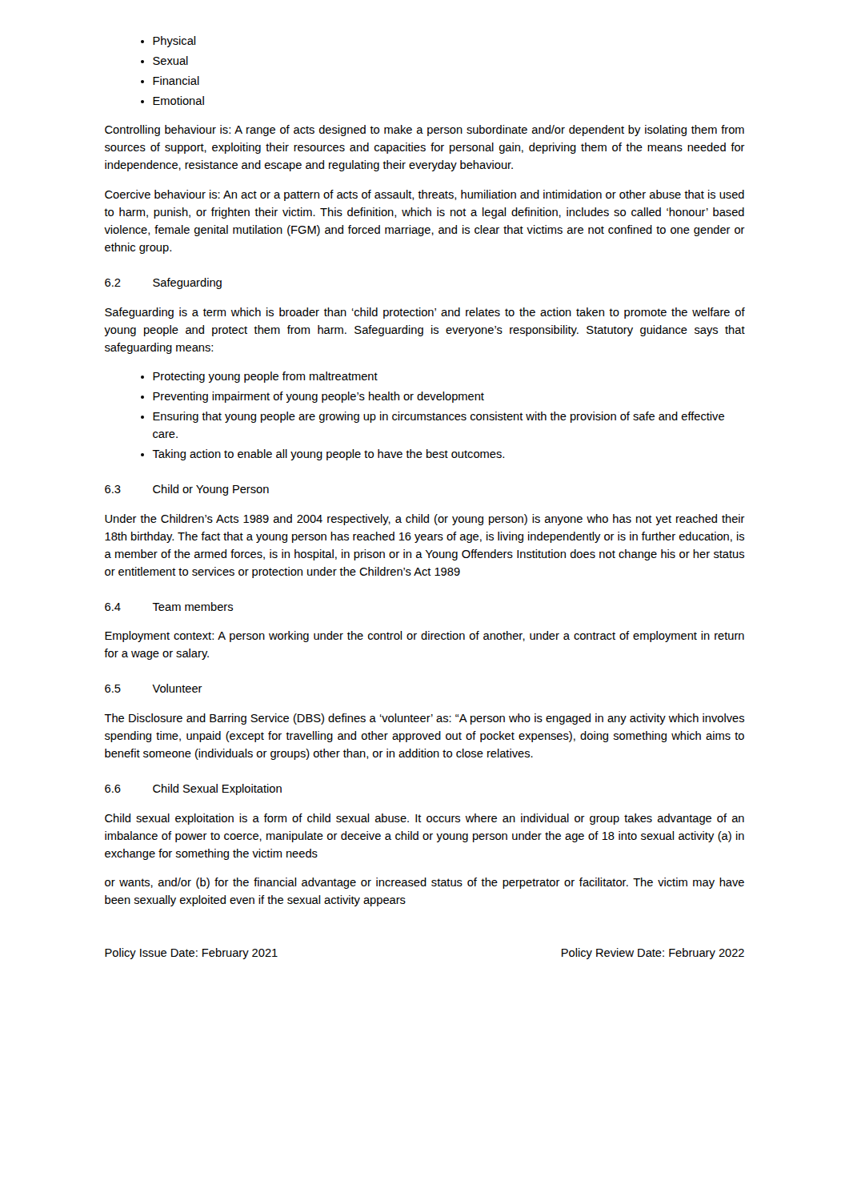Physical
Sexual
Financial
Emotional
Controlling behaviour is: A range of acts designed to make a person subordinate and/or dependent by isolating them from sources of support, exploiting their resources and capacities for personal gain, depriving them of the means needed for independence, resistance and escape and regulating their everyday behaviour.
Coercive behaviour is: An act or a pattern of acts of assault, threats, humiliation and intimidation or other abuse that is used to harm, punish, or frighten their victim. This definition, which is not a legal definition, includes so called ‘honour’ based violence, female genital mutilation (FGM) and forced marriage, and is clear that victims are not confined to one gender or ethnic group.
6.2 Safeguarding
Safeguarding is a term which is broader than ‘child protection’ and relates to the action taken to promote the welfare of young people and protect them from harm. Safeguarding is everyone’s responsibility. Statutory guidance says that safeguarding means:
Protecting young people from maltreatment
Preventing impairment of young people’s health or development
Ensuring that young people are growing up in circumstances consistent with the provision of safe and effective care.
Taking action to enable all young people to have the best outcomes.
6.3 Child or Young Person
Under the Children’s Acts 1989 and 2004 respectively, a child (or young person) is anyone who has not yet reached their 18th birthday. The fact that a young person has reached 16 years of age, is living independently or is in further education, is a member of the armed forces, is in hospital, in prison or in a Young Offenders Institution does not change his or her status or entitlement to services or protection under the Children’s Act 1989
6.4 Team members
Employment context: A person working under the control or direction of another, under a contract of employment in return for a wage or salary.
6.5 Volunteer
The Disclosure and Barring Service (DBS) defines a ‘volunteer’ as: “A person who is engaged in any activity which involves spending time, unpaid (except for travelling and other approved out of pocket expenses), doing something which aims to benefit someone (individuals or groups) other than, or in addition to close relatives.
6.6 Child Sexual Exploitation
Child sexual exploitation is a form of child sexual abuse. It occurs where an individual or group takes advantage of an imbalance of power to coerce, manipulate or deceive a child or young person under the age of 18 into sexual activity (a) in exchange for something the victim needs
or wants, and/or (b) for the financial advantage or increased status of the perpetrator or facilitator. The victim may have been sexually exploited even if the sexual activity appears
Policy Issue Date: February 2021 Policy Review Date: February 2022